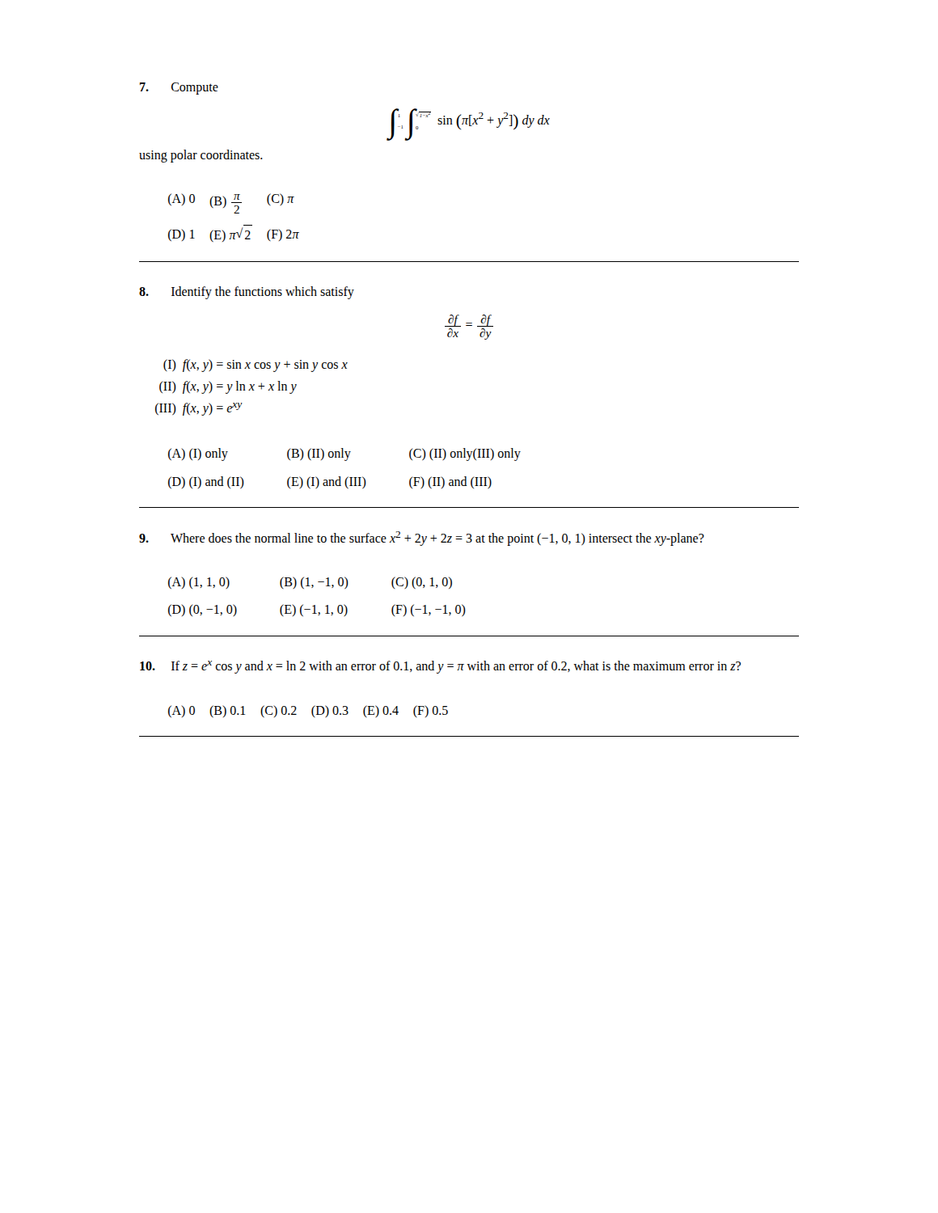7. Compute
∫1−1 ∫1−x20 sin (π[x2 + y2]) dy dx
using polar coordinates.
| (A) 0 | (B) π 2 | (C) π |
| (D) 1 | (E) π 2 | (F) 2 π |
8. Identify the functions which satisfy
∂f∂x = ∂f∂y
| (I) | f ( x , y ) = sin x cos y + sin y cos x |
| (II) | f ( x , y ) = y ln x + x ln y |
| (III) | f ( x , y ) = e xy |
| (A) (I) only | (B) (II) only | (C) (II) only(III) only |
| (D) (I) and (II) | (E) (I) and (III) | (F) (II) and (III) |
9. Where does the normal line to the surface x2 + 2y + 2z = 3 at the point (−1, 0, 1) intersect the xy-plane?
| (A) (1, 1, 0) | (B) (1, −1, 0) | (C) (0, 1, 0) |
| (D) (0, −1, 0) | (E) (−1, 1, 0) | (F) (−1, −1, 0) |
10. If z = ex cos y and x = ln 2 with an error of 0.1, and y = π with an error of 0.2, what is the maximum error in z?
| (A) 0 | (B) 0.1 | (C) 0.2 | (D) 0.3 | (E) 0.4 | (F) 0.5 |